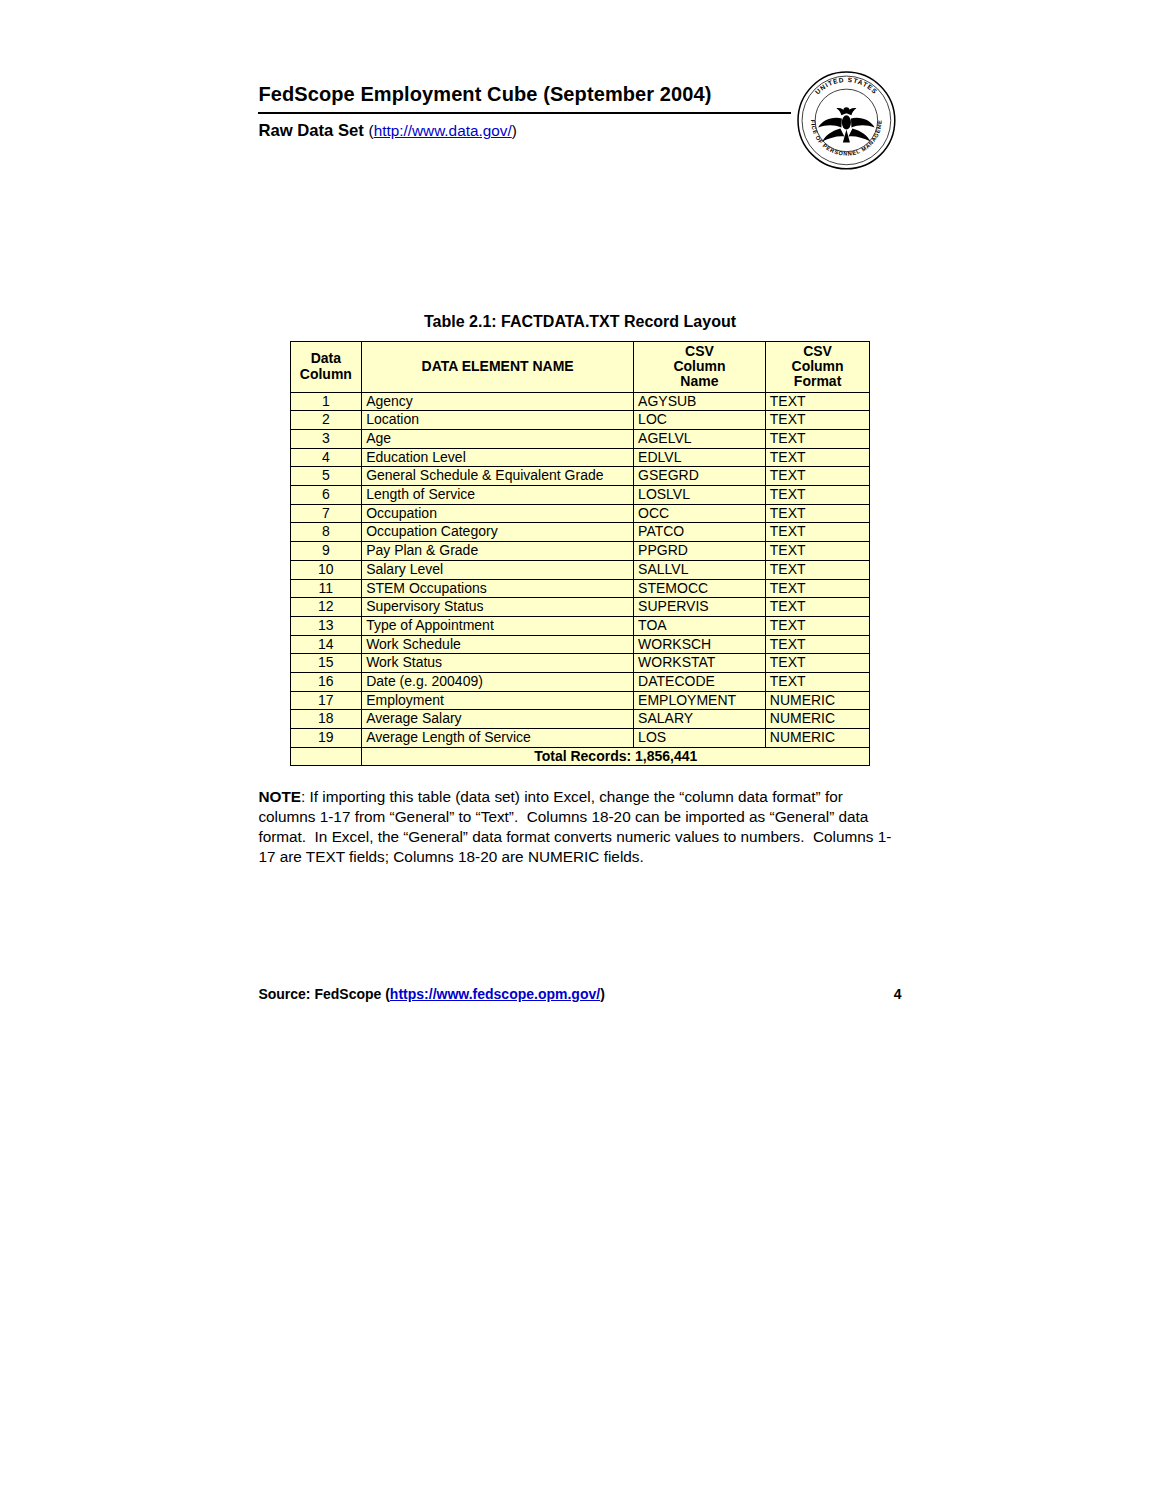FedScope Employment Cube (September 2004)
Raw Data Set (http://www.data.gov/)
UNITED STATES OFFICE OF PERSONNEL MANAGEMENT
Table 2.1: FACTDATA.TXT Record Layout
| Data Column | DATA ELEMENT NAME | CSV Column Name | CSV Column Format |
| --- | --- | --- | --- |
| 1 | Agency | AGYSUB | TEXT |
| 2 | Location | LOC | TEXT |
| 3 | Age | AGELVL | TEXT |
| 4 | Education Level | EDLVL | TEXT |
| 5 | General Schedule & Equivalent Grade | GSEGRD | TEXT |
| 6 | Length of Service | LOSLVL | TEXT |
| 7 | Occupation | OCC | TEXT |
| 8 | Occupation Category | PATCO | TEXT |
| 9 | Pay Plan & Grade | PPGRD | TEXT |
| 10 | Salary Level | SALLVL | TEXT |
| 11 | STEM Occupations | STEMOCC | TEXT |
| 12 | Supervisory Status | SUPERVIS | TEXT |
| 13 | Type of Appointment | TOA | TEXT |
| 14 | Work Schedule | WORKSCH | TEXT |
| 15 | Work Status | WORKSTAT | TEXT |
| 16 | Date (e.g. 200409) | DATECODE | TEXT |
| 17 | Employment | EMPLOYMENT | NUMERIC |
| 18 | Average Salary | SALARY | NUMERIC |
| 19 | Average Length of Service | LOS | NUMERIC |
| | Total Records: 1,856,441 |
NOTE: If importing this table (data set) into Excel, change the “column data format” for columns 1-17 from “General” to “Text”. Columns 18-20 can be imported as “General” data format. In Excel, the “General” data format converts numeric values to numbers. Columns 1-17 are TEXT fields; Columns 18-20 are NUMERIC fields.
Source: FedScope (https://www.fedscope.opm.gov/) 4